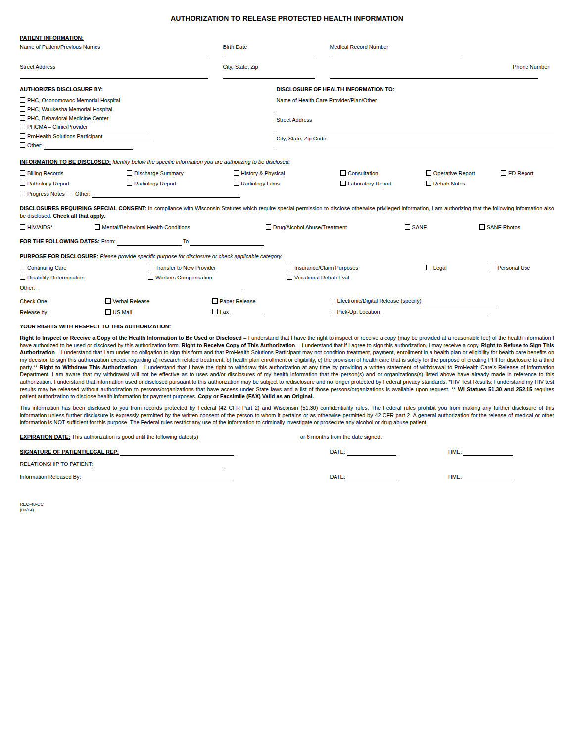AUTHORIZATION TO RELEASE PROTECTED HEALTH INFORMATION
PATIENT INFORMATION:
| Name of Patient/Previous Names | Birth Date | Medical Record Number |
| Street Address | City, State, Zip | Phone Number |
| AUTHORIZES DISCLOSURE BY: PHC, Oconomowoc Memorial Hospital PHC, Waukesha Memorial Hospital PHC, Behavioral Medicine Center PHCMA – Clinic/Provider ProHealth Solutions Participant Other: | DISCLOSURE OF HEALTH INFORMATION TO: Name of Health Care Provider/Plan/Other Street Address City, State, Zip Code |
INFORMATION TO BE DISCLOSED: Identify below the specific information you are authorizing to be disclosed:
| Billing Records | Discharge Summary | History & Physical | Consultation | Operative Report | ED Report |
| Pathology Report | Radiology Report | Radiology Films | Laboratory Report | Rehab Notes | |
Progress Notes Other:
DISCLOSURES REQUIRING SPECIAL CONSENT: In compliance with Wisconsin Statutes which require special permission to disclose otherwise privileged information, I am authorizing that the following information also be disclosed. Check all that apply.
| HIV/AIDS* | Mental/Behavioral Health Conditions | Drug/Alcohol Abuse/Treatment | SANE | SANE Photos |
FOR THE FOLLOWING DATES: From: To
PURPOSE FOR DISCLOSURE: Please provide specific purpose for disclosure or check applicable category.
| Continuing Care | Transfer to New Provider | Insurance/Claim Purposes | Legal | Personal Use |
| Disability Determination | Workers Compensation | Vocational Rehab Eval | | |
Other:
| Check One: | Verbal Release | Paper Release | Electronic/Digital Release (specify) |
| Release by: | US Mail | Fax | Pick-Up: Location |
YOUR RIGHTS WITH RESPECT TO THIS AUTHORIZATION:
Right to Inspect or Receive a Copy of the Health Information to Be Used or Disclosed – I understand that I have the right to inspect or receive a copy (may be provided at a reasonable fee) of the health information I have authorized to be used or disclosed by this authorization form. Right to Receive Copy of This Authorization -- I understand that if I agree to sign this authorization, I may receive a copy. Right to Refuse to Sign This Authorization – I understand that I am under no obligation to sign this form and that ProHealth Solutions Participant may not condition treatment, payment, enrollment in a health plan or eligibility for health care benefits on my decision to sign this authorization except regarding a) research related treatment, b) health plan enrollment or eligibility, c) the provision of health care that is solely for the purpose of creating PHI for disclosure to a third party.** Right to Withdraw This Authorization – I understand that I have the right to withdraw this authorization at any time by providing a written statement of withdrawal to ProHealth Care's Release of Information Department. I am aware that my withdrawal will not be effective as to uses and/or disclosures of my health information that the person(s) and or organizations(s) listed above have already made in reference to this authorization. I understand that information used or disclosed pursuant to this authorization may be subject to redisclosure and no longer protected by Federal privacy standards. *HIV Test Results: I understand my HIV test results may be released without authorization to persons/organizations that have access under State laws and a list of those persons/organizations is available upon request. ** WI Statues 51.30 and 252.15 requires patient authorization to disclose health information for payment purposes. Copy or Facsimile (FAX) Valid as an Original.
This information has been disclosed to you from records protected by Federal (42 CFR Part 2) and Wisconsin (51.30) confidentiality rules. The Federal rules prohibit you from making any further disclosure of this information unless further disclosure is expressly permitted by the written consent of the person to whom it pertains or as otherwise permitted by 42 CFR part 2. A general authorization for the release of medical or other information is NOT sufficient for this purpose. The Federal rules restrict any use of the information to criminally investigate or prosecute any alcohol or drug abuse patient.
EXPIRATION DATE: This authorization is good until the following dates(s) or 6 months from the date signed.
| SIGNATURE OF PATIENT/LEGAL REP: | DATE: | TIME: |
| RELATIONSHIP TO PATIENT: |
| Information Released By: | DATE: | TIME: |
REC-48-CC
(03/14)